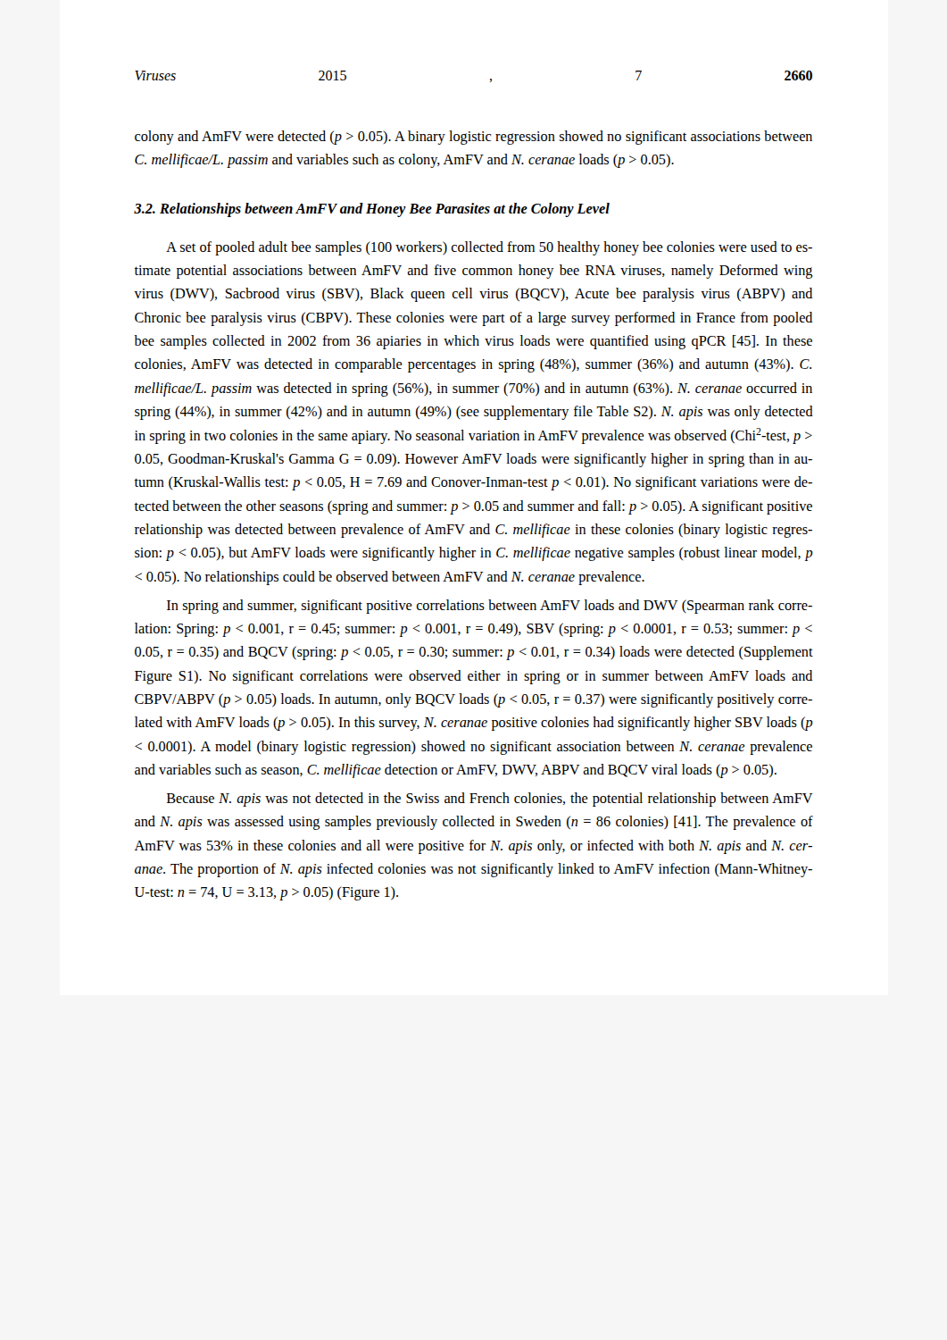Viruses 2015, 7 2660
colony and AmFV were detected (p > 0.05). A binary logistic regression showed no significant associations between C. mellificae/L. passim and variables such as colony, AmFV and N. ceranae loads (p > 0.05).
3.2. Relationships between AmFV and Honey Bee Parasites at the Colony Level
A set of pooled adult bee samples (100 workers) collected from 50 healthy honey bee colonies were used to estimate potential associations between AmFV and five common honey bee RNA viruses, namely Deformed wing virus (DWV), Sacbrood virus (SBV), Black queen cell virus (BQCV), Acute bee paralysis virus (ABPV) and Chronic bee paralysis virus (CBPV). These colonies were part of a large survey performed in France from pooled bee samples collected in 2002 from 36 apiaries in which virus loads were quantified using qPCR [45]. In these colonies, AmFV was detected in comparable percentages in spring (48%), summer (36%) and autumn (43%). C. mellificae/L. passim was detected in spring (56%), in summer (70%) and in autumn (63%). N. ceranae occurred in spring (44%), in summer (42%) and in autumn (49%) (see supplementary file Table S2). N. apis was only detected in spring in two colonies in the same apiary. No seasonal variation in AmFV prevalence was observed (Chi2-test, p > 0.05, Goodman-Kruskal's Gamma G = 0.09). However AmFV loads were significantly higher in spring than in autumn (Kruskal-Wallis test: p < 0.05, H = 7.69 and Conover-Inman-test p < 0.01). No significant variations were detected between the other seasons (spring and summer: p > 0.05 and summer and fall: p > 0.05). A significant positive relationship was detected between prevalence of AmFV and C. mellificae in these colonies (binary logistic regression: p < 0.05), but AmFV loads were significantly higher in C. mellificae negative samples (robust linear model, p < 0.05). No relationships could be observed between AmFV and N. ceranae prevalence.
In spring and summer, significant positive correlations between AmFV loads and DWV (Spearman rank correlation: Spring: p < 0.001, r = 0.45; summer: p < 0.001, r = 0.49), SBV (spring: p < 0.0001, r = 0.53; summer: p < 0.05, r = 0.35) and BQCV (spring: p < 0.05, r = 0.30; summer: p < 0.01, r = 0.34) loads were detected (Supplement Figure S1). No significant correlations were observed either in spring or in summer between AmFV loads and CBPV/ABPV (p > 0.05) loads. In autumn, only BQCV loads (p < 0.05, r = 0.37) were significantly positively correlated with AmFV loads (p > 0.05). In this survey, N. ceranae positive colonies had significantly higher SBV loads (p < 0.0001). A model (binary logistic regression) showed no significant association between N. ceranae prevalence and variables such as season, C. mellificae detection or AmFV, DWV, ABPV and BQCV viral loads (p > 0.05).
Because N. apis was not detected in the Swiss and French colonies, the potential relationship between AmFV and N. apis was assessed using samples previously collected in Sweden (n = 86 colonies) [41]. The prevalence of AmFV was 53% in these colonies and all were positive for N. apis only, or infected with both N. apis and N. ceranae. The proportion of N. apis infected colonies was not significantly linked to AmFV infection (Mann-Whitney-U-test: n = 74, U = 3.13, p > 0.05) (Figure 1).